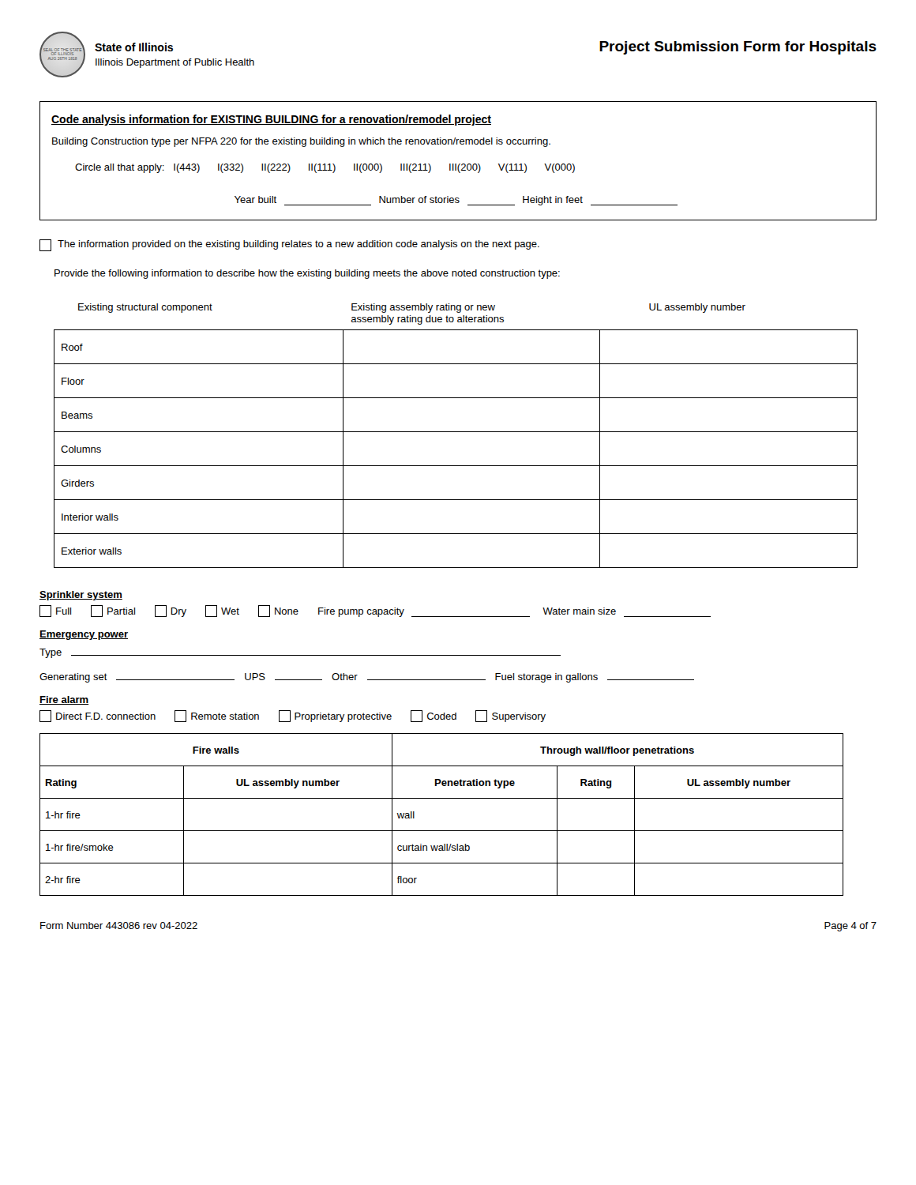SEAL OF THE STATE OF ILLINOIS
AUG 26TH 1818
State of Illinois
Illinois Department of Public Health
Project Submission Form for Hospitals
Code analysis information for EXISTING BUILDING for a renovation/remodel project
Building Construction type per NFPA 220 for the existing building in which the renovation/remodel is occurring.
Circle all that apply: I(443) I(332) II(222) II(111) II(000) III(211) III(200) V(111) V(000)
Year built Number of stories Height in feet
The information provided on the existing building relates to a new addition code analysis on the next page.
Provide the following information to describe how the existing building meets the above noted construction type:
Existing structural component
Existing assembly rating or new
assembly rating due to alterations
UL assembly number
| Roof | | |
| Floor | | |
| Beams | | |
| Columns | | |
| Girders | | |
| Interior walls | | |
| Exterior walls | | |
Sprinkler system
Full Partial Dry Wet None Fire pump capacity Water main size
Emergency power
Type
Generating set UPS Other Fuel storage in gallons
Fire alarm
Direct F.D. connection Remote station Proprietary protective Coded Supervisory
| Fire walls | Through wall/floor penetrations |
| --- | --- |
| Rating | UL assembly number | Penetration type | Rating | UL assembly number |
| 1-hr fire | | wall | | |
| 1-hr fire/smoke | | curtain wall/slab | | |
| 2-hr fire | | floor | | |
Form Number 443086 rev 04-2022
Page 4 of 7